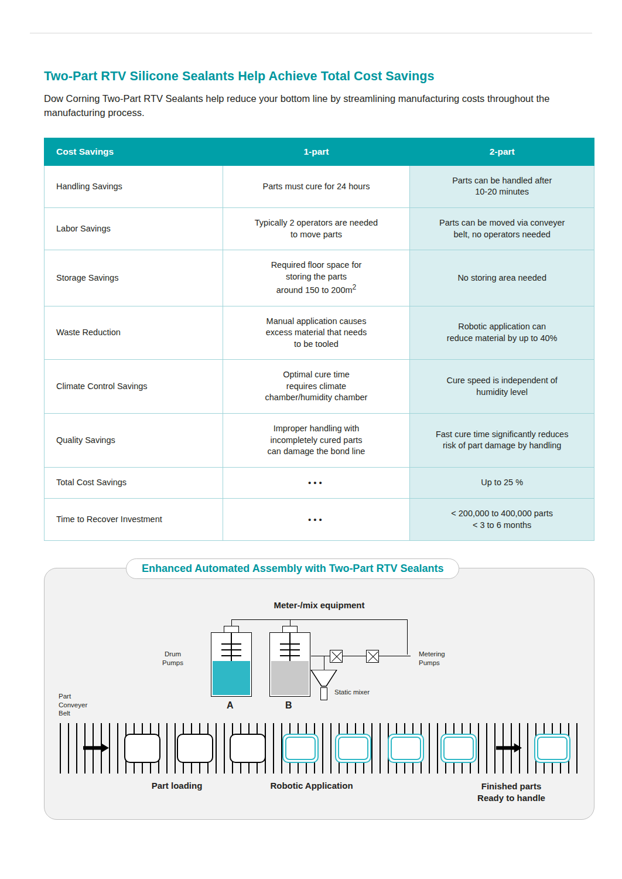Two-Part RTV Silicone Sealants Help Achieve Total Cost Savings
Dow Corning Two-Part RTV Sealants help reduce your bottom line by streamlining manufacturing costs throughout the manufacturing process.
| Cost Savings | 1-part | 2-part |
| --- | --- | --- |
| Handling Savings | Parts must cure for 24 hours | Parts can be handled after 10-20 minutes |
| Labor Savings | Typically 2 operators are needed to move parts | Parts can be moved via conveyer belt, no operators needed |
| Storage Savings | Required floor space for storing the parts around 150 to 200m 2 | No storing area needed |
| Waste Reduction | Manual application causes excess material that needs to be tooled | Robotic application can reduce material by up to 40% |
| Climate Control Savings | Optimal cure time requires climate chamber/humidity chamber | Cure speed is independent of humidity level |
| Quality Savings | Improper handling with incompletely cured parts can damage the bond line | Fast cure time significantly reduces risk of part damage by handling |
| Total Cost Savings | ••• | Up to 25 % |
| Time to Recover Investment | ••• | < 200,000 to 400,000 parts < 3 to 6 months |
Enhanced Automated Assembly with Two-Part RTV Sealants
Meter-/mix equipment
Drum
Pumps
A
B
Metering
Pumps
Static mixer
Part
Conveyer
Belt
Part loading
Robotic Application
Finished parts
Ready to handle